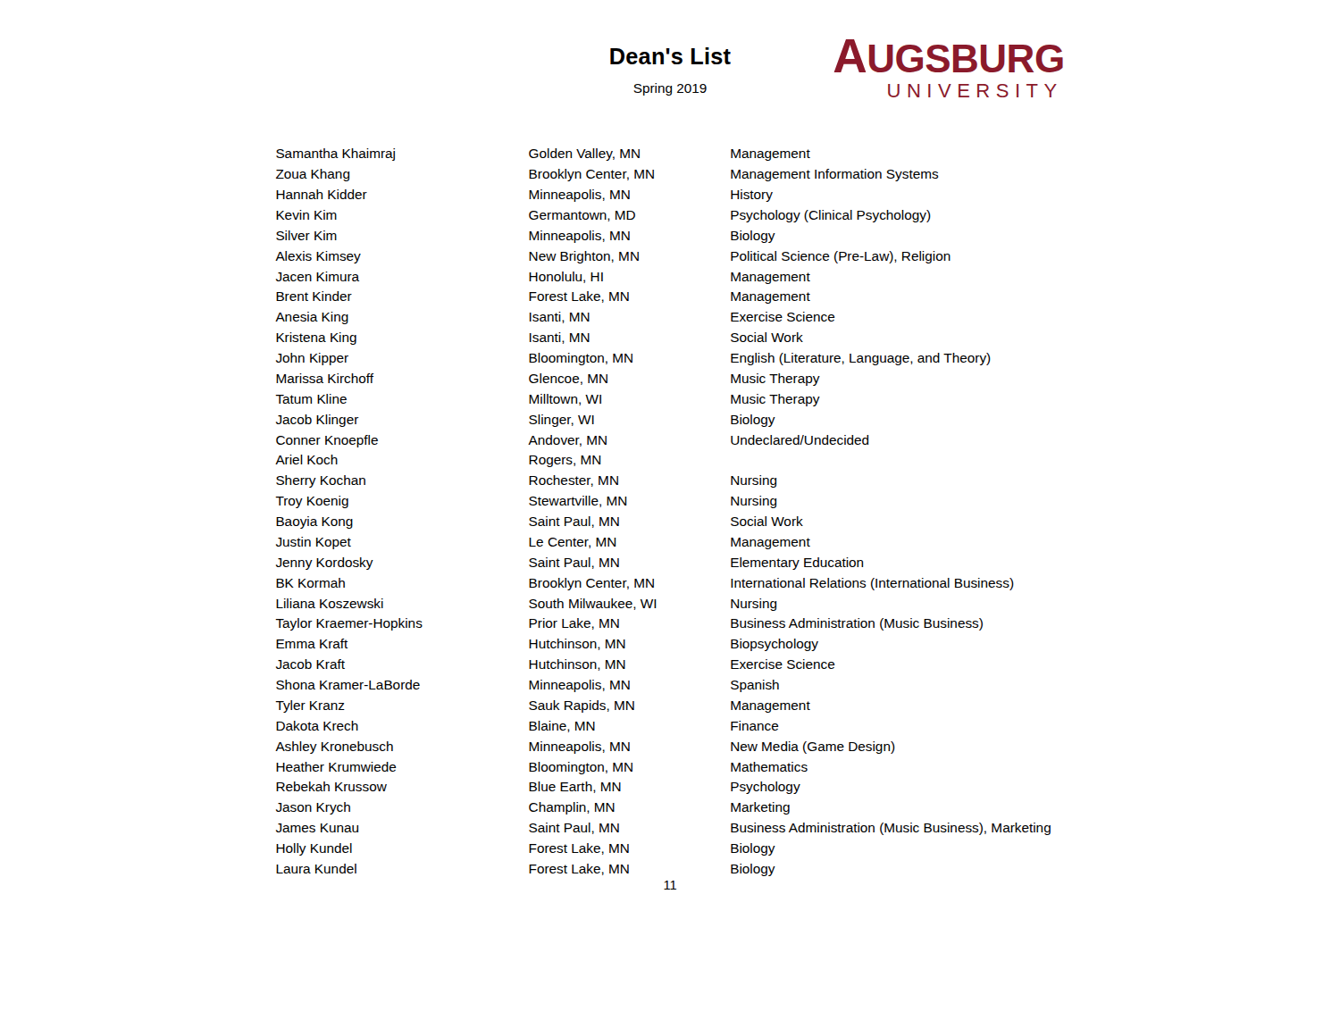AUGSBURG
UNIVERSITY
Dean's List
Spring 2019
| Samantha Khaimraj | Golden Valley, MN | Management |
| Zoua Khang | Brooklyn Center, MN | Management Information Systems |
| Hannah Kidder | Minneapolis, MN | History |
| Kevin Kim | Germantown, MD | Psychology (Clinical Psychology) |
| Silver Kim | Minneapolis, MN | Biology |
| Alexis Kimsey | New Brighton, MN | Political Science (Pre-Law), Religion |
| Jacen Kimura | Honolulu, HI | Management |
| Brent Kinder | Forest Lake, MN | Management |
| Anesia King | Isanti, MN | Exercise Science |
| Kristena King | Isanti, MN | Social Work |
| John Kipper | Bloomington, MN | English (Literature, Language, and Theory) |
| Marissa Kirchoff | Glencoe, MN | Music Therapy |
| Tatum Kline | Milltown, WI | Music Therapy |
| Jacob Klinger | Slinger, WI | Biology |
| Conner Knoepfle | Andover, MN | Undeclared/Undecided |
| Ariel Koch | Rogers, MN | |
| Sherry Kochan | Rochester, MN | Nursing |
| Troy Koenig | Stewartville, MN | Nursing |
| Baoyia Kong | Saint Paul, MN | Social Work |
| Justin Kopet | Le Center, MN | Management |
| Jenny Kordosky | Saint Paul, MN | Elementary Education |
| BK Kormah | Brooklyn Center, MN | International Relations (International Business) |
| Liliana Koszewski | South Milwaukee, WI | Nursing |
| Taylor Kraemer-Hopkins | Prior Lake, MN | Business Administration (Music Business) |
| Emma Kraft | Hutchinson, MN | Biopsychology |
| Jacob Kraft | Hutchinson, MN | Exercise Science |
| Shona Kramer-LaBorde | Minneapolis, MN | Spanish |
| Tyler Kranz | Sauk Rapids, MN | Management |
| Dakota Krech | Blaine, MN | Finance |
| Ashley Kronebusch | Minneapolis, MN | New Media (Game Design) |
| Heather Krumwiede | Bloomington, MN | Mathematics |
| Rebekah Krussow | Blue Earth, MN | Psychology |
| Jason Krych | Champlin, MN | Marketing |
| James Kunau | Saint Paul, MN | Business Administration (Music Business), Marketing |
| Holly Kundel | Forest Lake, MN | Biology |
| Laura Kundel | Forest Lake, MN | Biology |
11